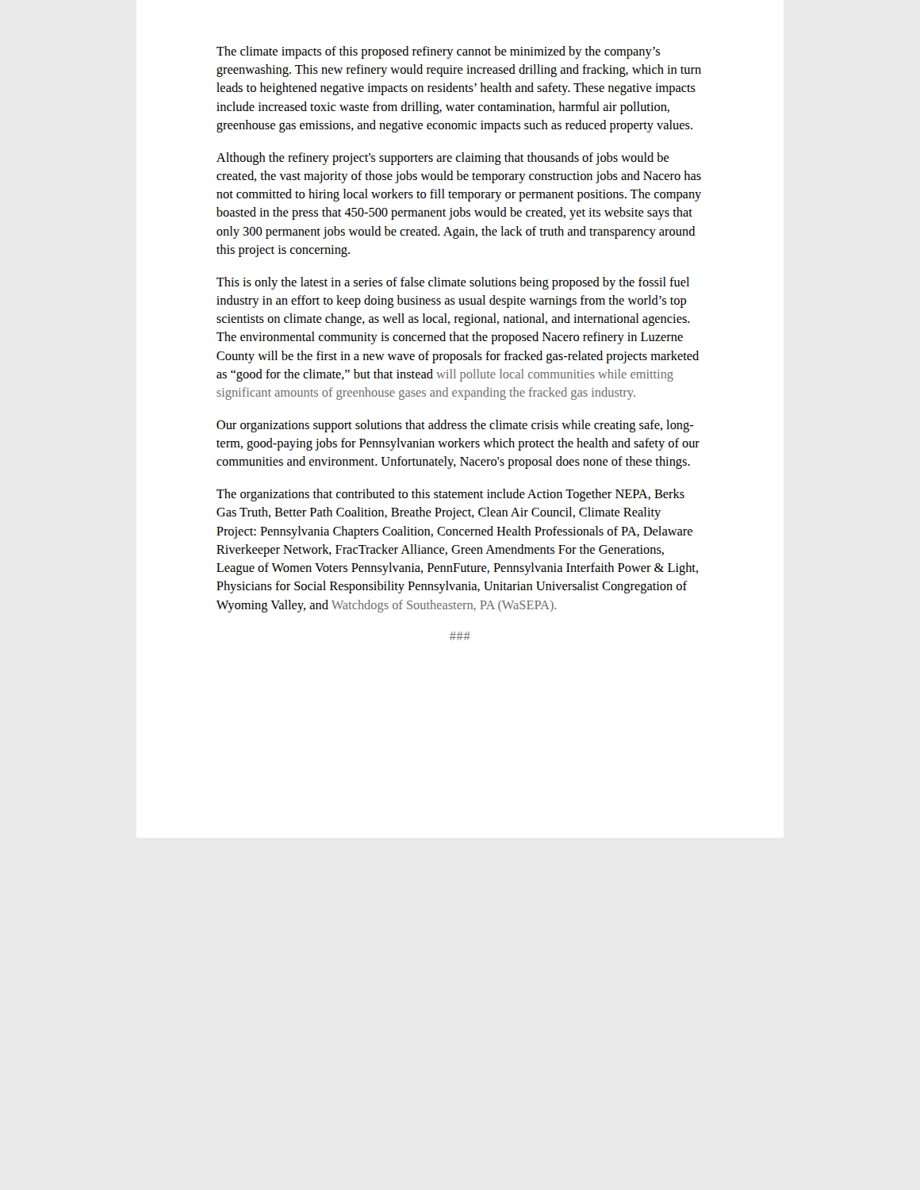The climate impacts of this proposed refinery cannot be minimized by the company’s greenwashing. This new refinery would require increased drilling and fracking, which in turn leads to heightened negative impacts on residents’ health and safety. These negative impacts include increased toxic waste from drilling, water contamination, harmful air pollution, greenhouse gas emissions, and negative economic impacts such as reduced property values.
Although the refinery project's supporters are claiming that thousands of jobs would be created, the vast majority of those jobs would be temporary construction jobs and Nacero has not committed to hiring local workers to fill temporary or permanent positions. The company boasted in the press that 450-500 permanent jobs would be created, yet its website says that only 300 permanent jobs would be created. Again, the lack of truth and transparency around this project is concerning.
This is only the latest in a series of false climate solutions being proposed by the fossil fuel industry in an effort to keep doing business as usual despite warnings from the world’s top scientists on climate change, as well as local, regional, national, and international agencies. The environmental community is concerned that the proposed Nacero refinery in Luzerne County will be the first in a new wave of proposals for fracked gas-related projects marketed as “good for the climate,” but that instead will pollute local communities while emitting significant amounts of greenhouse gases and expanding the fracked gas industry.
Our organizations support solutions that address the climate crisis while creating safe, long-term, good-paying jobs for Pennsylvanian workers which protect the health and safety of our communities and environment. Unfortunately, Nacero's proposal does none of these things.
The organizations that contributed to this statement include Action Together NEPA, Berks Gas Truth, Better Path Coalition, Breathe Project, Clean Air Council, Climate Reality Project: Pennsylvania Chapters Coalition, Concerned Health Professionals of PA, Delaware Riverkeeper Network, FracTracker Alliance, Green Amendments For the Generations, League of Women Voters Pennsylvania, PennFuture, Pennsylvania Interfaith Power & Light, Physicians for Social Responsibility Pennsylvania, Unitarian Universalist Congregation of Wyoming Valley, and Watchdogs of Southeastern, PA (WaSEPA).
###